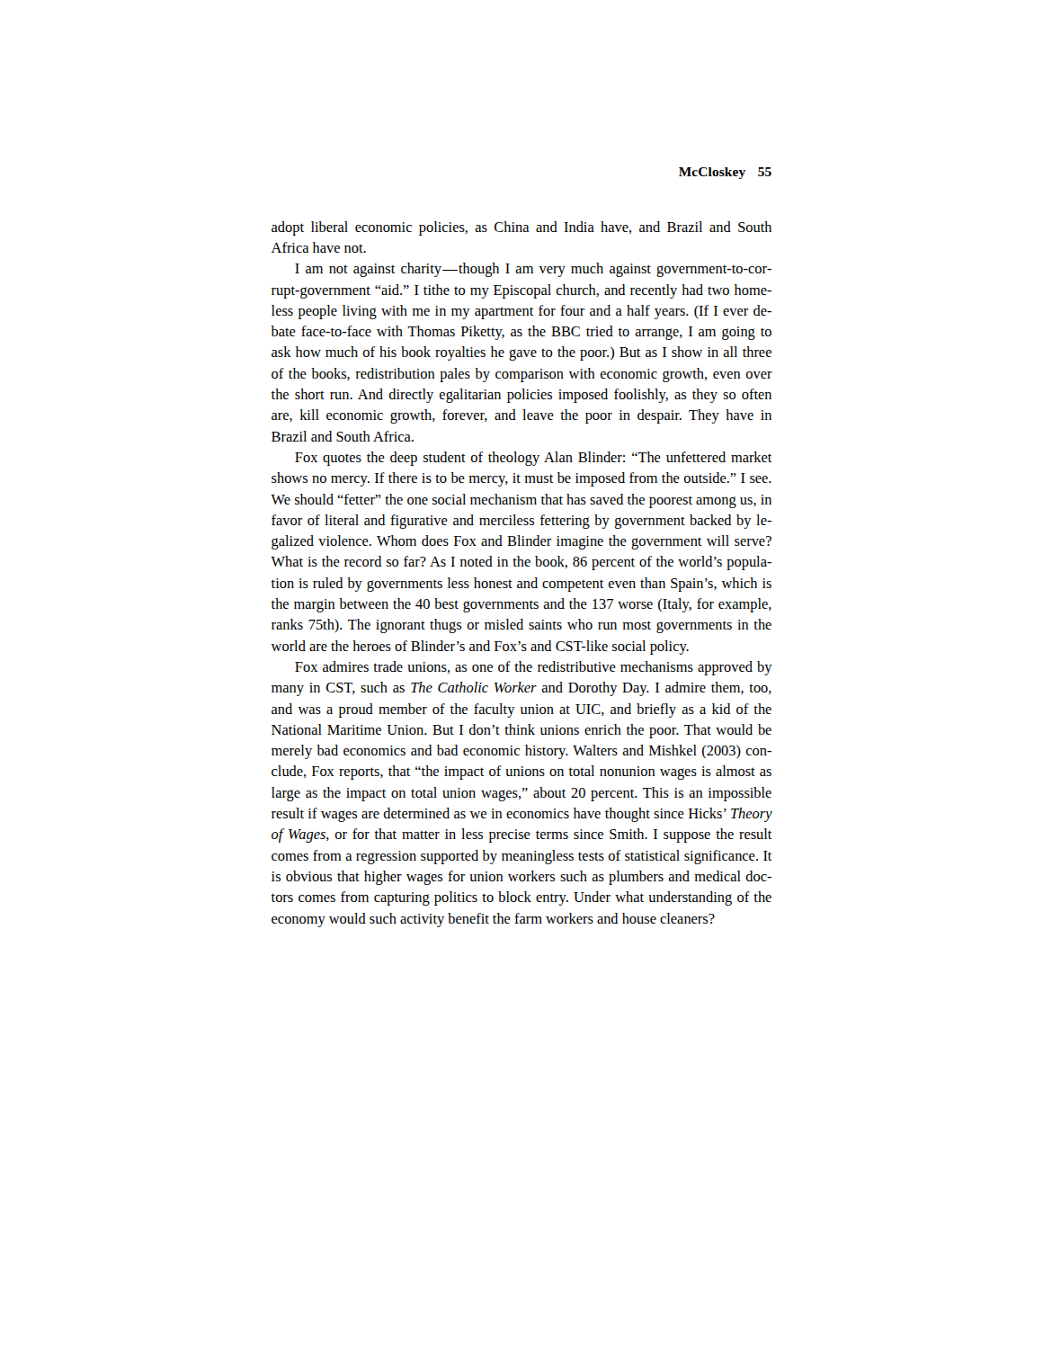McCloskey55
adopt liberal economic policies, as China and India have, and Brazil and South Africa have not.
I am not against charity — though I am very much against government-to-corrupt-government “aid.” I tithe to my Episcopal church, and recently had two homeless people living with me in my apartment for four and a half years. (If I ever debate face-to-face with Thomas Piketty, as the BBC tried to arrange, I am going to ask how much of his book royalties he gave to the poor.) But as I show in all three of the books, redistribution pales by comparison with economic growth, even over the short run. And directly egalitarian policies imposed foolishly, as they so often are, kill economic growth, forever, and leave the poor in despair. They have in Brazil and South Africa.
Fox quotes the deep student of theology Alan Blinder: “The unfettered market shows no mercy. If there is to be mercy, it must be imposed from the outside.” I see. We should “fetter” the one social mechanism that has saved the poorest among us, in favor of literal and figurative and merciless fettering by government backed by legalized violence. Whom does Fox and Blinder imagine the government will serve? What is the record so far? As I noted in the book, 86 percent of the world’s population is ruled by governments less honest and competent even than Spain’s, which is the margin between the 40 best governments and the 137 worse (Italy, for example, ranks 75th). The ignorant thugs or misled saints who run most governments in the world are the heroes of Blinder’s and Fox’s and CST-like social policy.
Fox admires trade unions, as one of the redistributive mechanisms approved by many in CST, such as The Catholic Worker and Dorothy Day. I admire them, too, and was a proud member of the faculty union at UIC, and briefly as a kid of the National Maritime Union. But I don’t think unions enrich the poor. That would be merely bad economics and bad economic history. Walters and Mishkel (2003) conclude, Fox reports, that “the impact of unions on total nonunion wages is almost as large as the impact on total union wages,” about 20 percent. This is an impossible result if wages are determined as we in economics have thought since Hicks’ Theory of Wages, or for that matter in less precise terms since Smith. I suppose the result comes from a regression supported by meaningless tests of statistical significance. It is obvious that higher wages for union workers such as plumbers and medical doctors comes from capturing politics to block entry. Under what understanding of the economy would such activity benefit the farm workers and house cleaners?